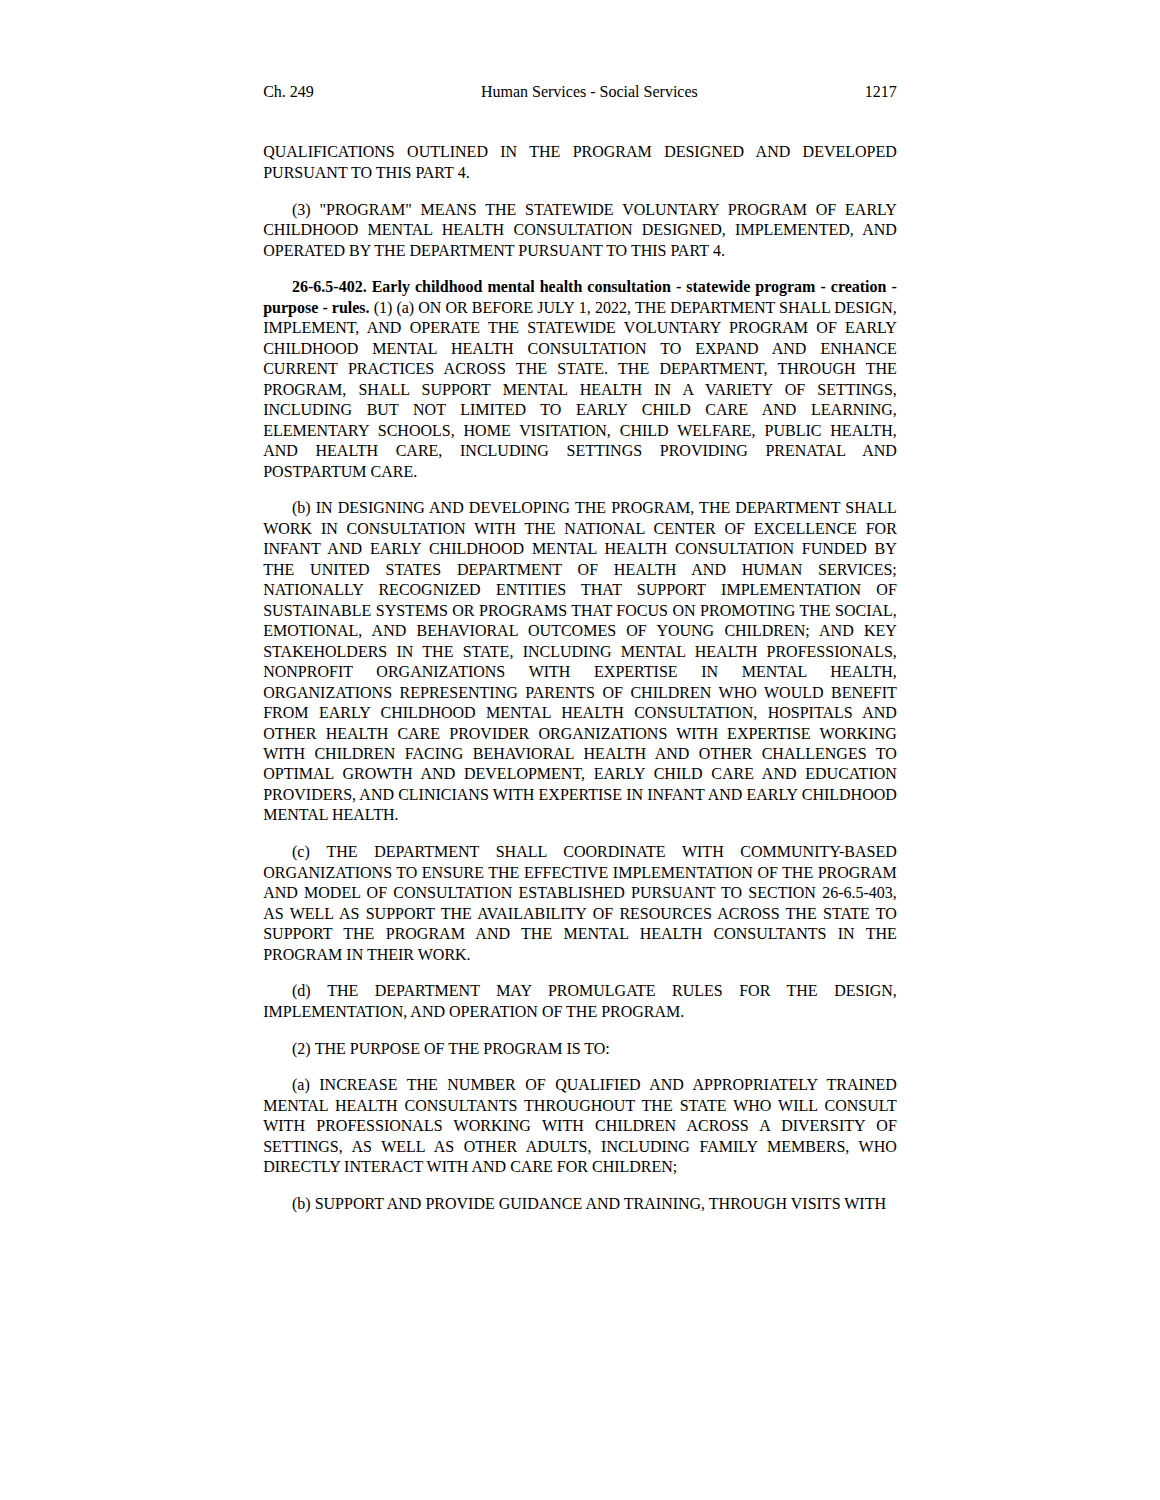Ch. 249
Human Services - Social Services
1217
QUALIFICATIONS OUTLINED IN THE PROGRAM DESIGNED AND DEVELOPED PURSUANT TO THIS PART 4.
(3) "PROGRAM" MEANS THE STATEWIDE VOLUNTARY PROGRAM OF EARLY CHILDHOOD MENTAL HEALTH CONSULTATION DESIGNED, IMPLEMENTED, AND OPERATED BY THE DEPARTMENT PURSUANT TO THIS PART 4.
26-6.5-402. Early childhood mental health consultation - statewide program - creation - purpose - rules. (1) (a) ON OR BEFORE JULY 1, 2022, THE DEPARTMENT SHALL DESIGN, IMPLEMENT, AND OPERATE THE STATEWIDE VOLUNTARY PROGRAM OF EARLY CHILDHOOD MENTAL HEALTH CONSULTATION TO EXPAND AND ENHANCE CURRENT PRACTICES ACROSS THE STATE. THE DEPARTMENT, THROUGH THE PROGRAM, SHALL SUPPORT MENTAL HEALTH IN A VARIETY OF SETTINGS, INCLUDING BUT NOT LIMITED TO EARLY CHILD CARE AND LEARNING, ELEMENTARY SCHOOLS, HOME VISITATION, CHILD WELFARE, PUBLIC HEALTH, AND HEALTH CARE, INCLUDING SETTINGS PROVIDING PRENATAL AND POSTPARTUM CARE.
(b) IN DESIGNING AND DEVELOPING THE PROGRAM, THE DEPARTMENT SHALL WORK IN CONSULTATION WITH THE NATIONAL CENTER OF EXCELLENCE FOR INFANT AND EARLY CHILDHOOD MENTAL HEALTH CONSULTATION FUNDED BY THE UNITED STATES DEPARTMENT OF HEALTH AND HUMAN SERVICES; NATIONALLY RECOGNIZED ENTITIES THAT SUPPORT IMPLEMENTATION OF SUSTAINABLE SYSTEMS OR PROGRAMS THAT FOCUS ON PROMOTING THE SOCIAL, EMOTIONAL, AND BEHAVIORAL OUTCOMES OF YOUNG CHILDREN; AND KEY STAKEHOLDERS IN THE STATE, INCLUDING MENTAL HEALTH PROFESSIONALS, NONPROFIT ORGANIZATIONS WITH EXPERTISE IN MENTAL HEALTH, ORGANIZATIONS REPRESENTING PARENTS OF CHILDREN WHO WOULD BENEFIT FROM EARLY CHILDHOOD MENTAL HEALTH CONSULTATION, HOSPITALS AND OTHER HEALTH CARE PROVIDER ORGANIZATIONS WITH EXPERTISE WORKING WITH CHILDREN FACING BEHAVIORAL HEALTH AND OTHER CHALLENGES TO OPTIMAL GROWTH AND DEVELOPMENT, EARLY CHILD CARE AND EDUCATION PROVIDERS, AND CLINICIANS WITH EXPERTISE IN INFANT AND EARLY CHILDHOOD MENTAL HEALTH.
(c) THE DEPARTMENT SHALL COORDINATE WITH COMMUNITY-BASED ORGANIZATIONS TO ENSURE THE EFFECTIVE IMPLEMENTATION OF THE PROGRAM AND MODEL OF CONSULTATION ESTABLISHED PURSUANT TO SECTION 26-6.5-403, AS WELL AS SUPPORT THE AVAILABILITY OF RESOURCES ACROSS THE STATE TO SUPPORT THE PROGRAM AND THE MENTAL HEALTH CONSULTANTS IN THE PROGRAM IN THEIR WORK.
(d) THE DEPARTMENT MAY PROMULGATE RULES FOR THE DESIGN, IMPLEMENTATION, AND OPERATION OF THE PROGRAM.
(2) THE PURPOSE OF THE PROGRAM IS TO:
(a) INCREASE THE NUMBER OF QUALIFIED AND APPROPRIATELY TRAINED MENTAL HEALTH CONSULTANTS THROUGHOUT THE STATE WHO WILL CONSULT WITH PROFESSIONALS WORKING WITH CHILDREN ACROSS A DIVERSITY OF SETTINGS, AS WELL AS OTHER ADULTS, INCLUDING FAMILY MEMBERS, WHO DIRECTLY INTERACT WITH AND CARE FOR CHILDREN;
(b) SUPPORT AND PROVIDE GUIDANCE AND TRAINING, THROUGH VISITS WITH